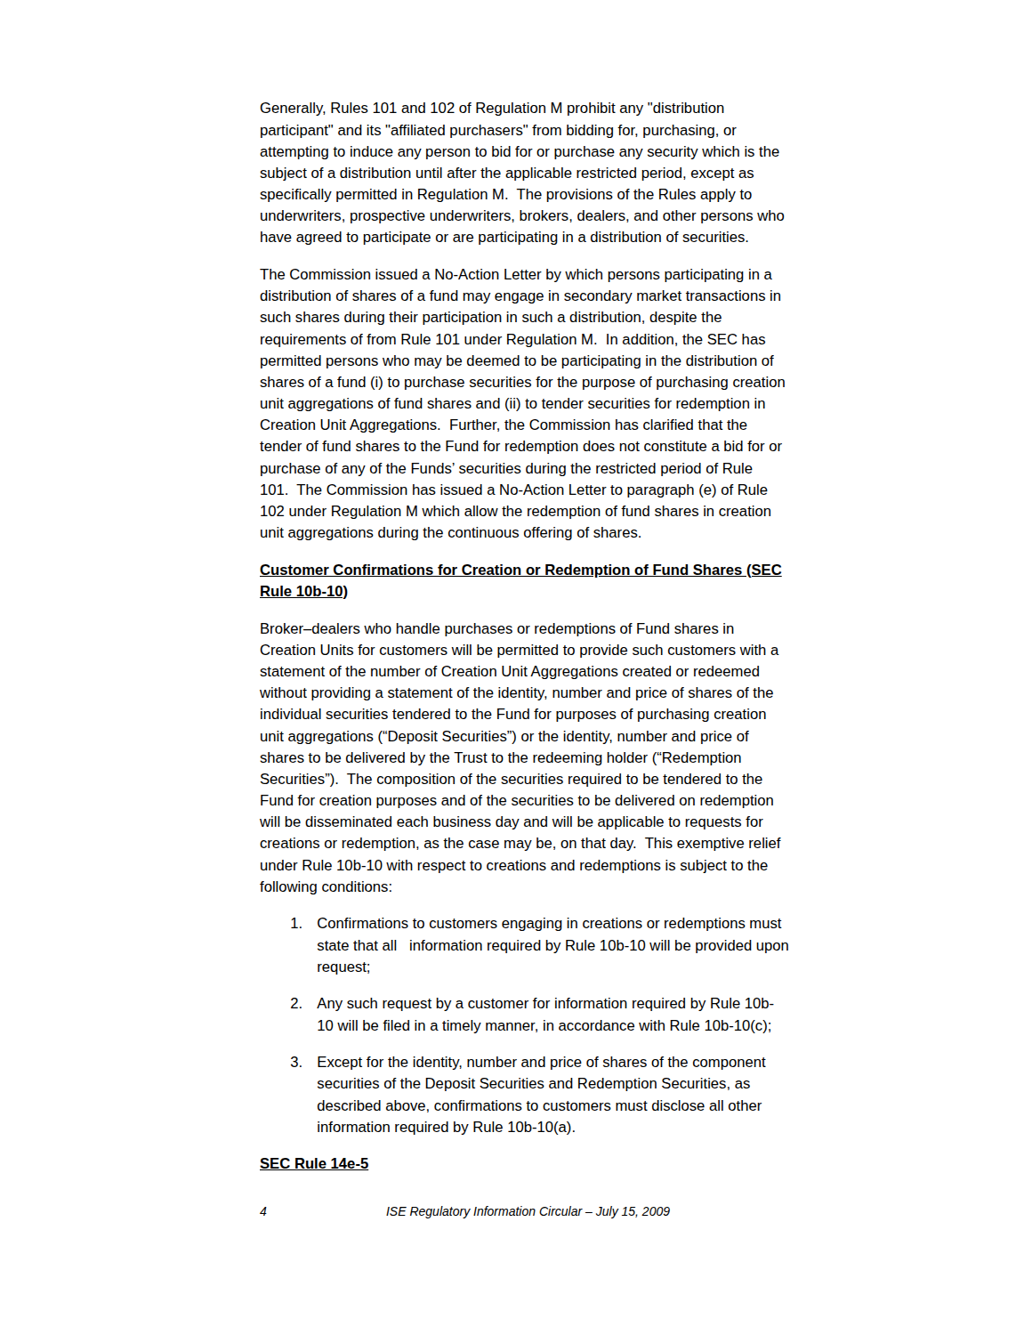Generally, Rules 101 and 102 of Regulation M prohibit any "distribution participant" and its "affiliated purchasers" from bidding for, purchasing, or attempting to induce any person to bid for or purchase any security which is the subject of a distribution until after the applicable restricted period, except as specifically permitted in Regulation M. The provisions of the Rules apply to underwriters, prospective underwriters, brokers, dealers, and other persons who have agreed to participate or are participating in a distribution of securities.
The Commission issued a No-Action Letter by which persons participating in a distribution of shares of a fund may engage in secondary market transactions in such shares during their participation in such a distribution, despite the requirements of from Rule 101 under Regulation M. In addition, the SEC has permitted persons who may be deemed to be participating in the distribution of shares of a fund (i) to purchase securities for the purpose of purchasing creation unit aggregations of fund shares and (ii) to tender securities for redemption in Creation Unit Aggregations. Further, the Commission has clarified that the tender of fund shares to the Fund for redemption does not constitute a bid for or purchase of any of the Funds’ securities during the restricted period of Rule 101. The Commission has issued a No-Action Letter to paragraph (e) of Rule 102 under Regulation M which allow the redemption of fund shares in creation unit aggregations during the continuous offering of shares.
Customer Confirmations for Creation or Redemption of Fund Shares (SEC Rule 10b-10)
Broker–dealers who handle purchases or redemptions of Fund shares in Creation Units for customers will be permitted to provide such customers with a statement of the number of Creation Unit Aggregations created or redeemed without providing a statement of the identity, number and price of shares of the individual securities tendered to the Fund for purposes of purchasing creation unit aggregations (“Deposit Securities”) or the identity, number and price of shares to be delivered by the Trust to the redeeming holder (“Redemption Securities”). The composition of the securities required to be tendered to the Fund for creation purposes and of the securities to be delivered on redemption will be disseminated each business day and will be applicable to requests for creations or redemption, as the case may be, on that day. This exemptive relief under Rule 10b-10 with respect to creations and redemptions is subject to the following conditions:
Confirmations to customers engaging in creations or redemptions must state that all information required by Rule 10b-10 will be provided upon request;
Any such request by a customer for information required by Rule 10b-10 will be filed in a timely manner, in accordance with Rule 10b-10(c);
Except for the identity, number and price of shares of the component securities of the Deposit Securities and Redemption Securities, as described above, confirmations to customers must disclose all other information required by Rule 10b-10(a).
SEC Rule 14e-5
4
ISE Regulatory Information Circular – July 15, 2009